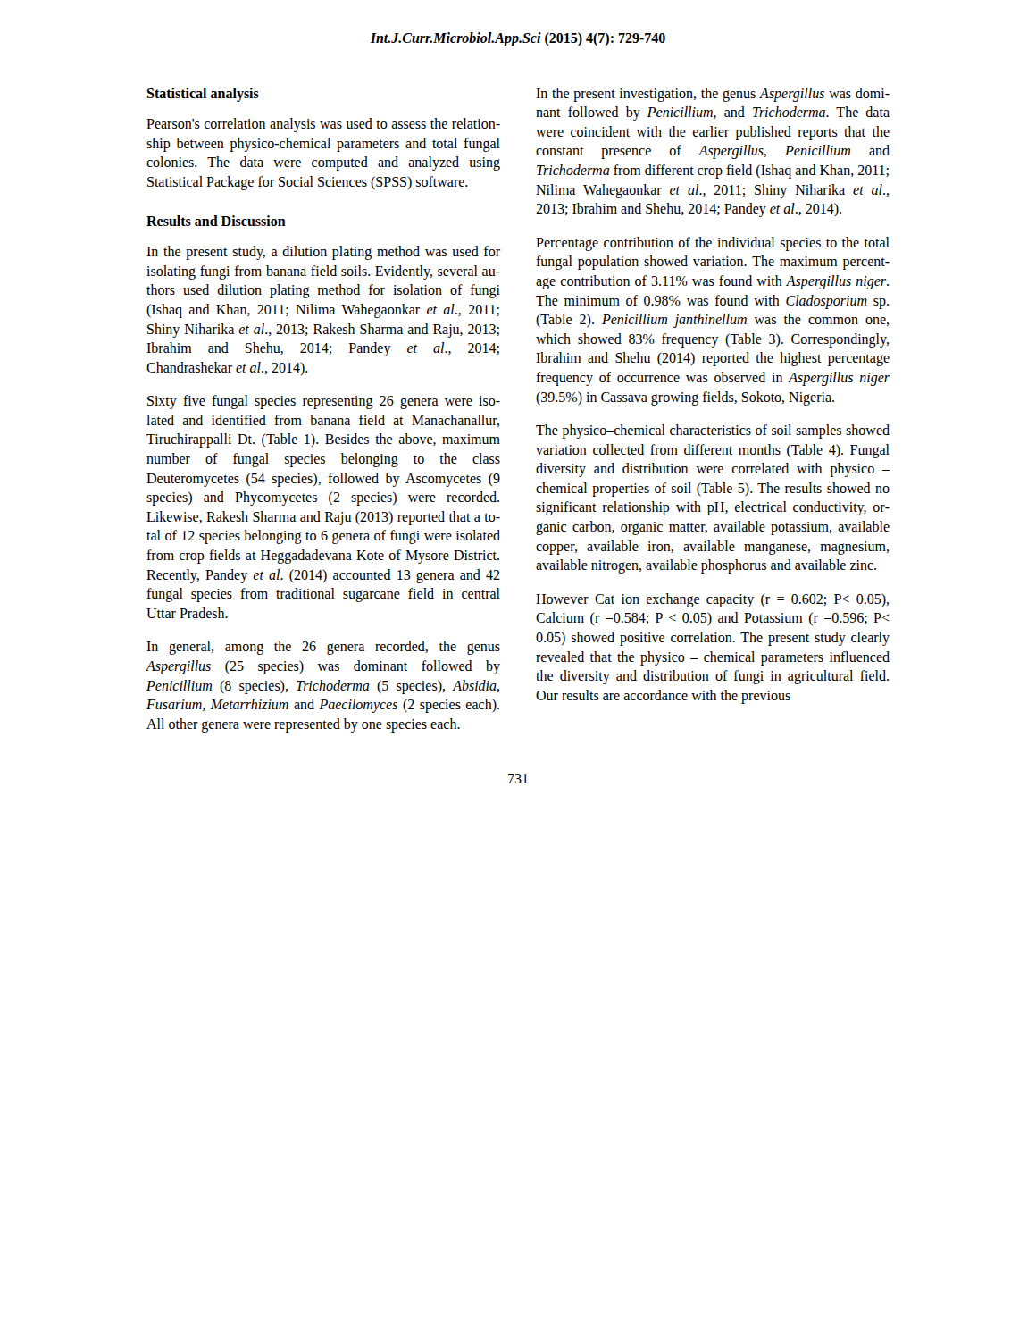Int.J.Curr.Microbiol.App.Sci (2015) 4(7): 729-740
Statistical analysis
Pearson's correlation analysis was used to assess the relationship between physico-chemical parameters and total fungal colonies. The data were computed and analyzed using Statistical Package for Social Sciences (SPSS) software.
Results and Discussion
In the present study, a dilution plating method was used for isolating fungi from banana field soils. Evidently, several authors used dilution plating method for isolation of fungi (Ishaq and Khan, 2011; Nilima Wahegaonkar et al., 2011; Shiny Niharika et al., 2013; Rakesh Sharma and Raju, 2013; Ibrahim and Shehu, 2014; Pandey et al., 2014; Chandrashekar et al., 2014).
Sixty five fungal species representing 26 genera were isolated and identified from banana field at Manachanallur, Tiruchirappalli Dt. (Table 1). Besides the above, maximum number of fungal species belonging to the class Deuteromycetes (54 species), followed by Ascomycetes (9 species) and Phycomycetes (2 species) were recorded. Likewise, Rakesh Sharma and Raju (2013) reported that a total of 12 species belonging to 6 genera of fungi were isolated from crop fields at Heggadadevana Kote of Mysore District. Recently, Pandey et al. (2014) accounted 13 genera and 42 fungal species from traditional sugarcane field in central Uttar Pradesh.
In general, among the 26 genera recorded, the genus Aspergillus (25 species) was dominant followed by Penicillium (8 species), Trichoderma (5 species), Absidia, Fusarium, Metarrhizium and Paecilomyces (2 species each). All other genera were represented by one species each.
In the present investigation, the genus Aspergillus was dominant followed by Penicillium, and Trichoderma. The data were coincident with the earlier published reports that the constant presence of Aspergillus, Penicillium and Trichoderma from different crop field (Ishaq and Khan, 2011; Nilima Wahegaonkar et al., 2011; Shiny Niharika et al., 2013; Ibrahim and Shehu, 2014; Pandey et al., 2014).
Percentage contribution of the individual species to the total fungal population showed variation. The maximum percentage contribution of 3.11% was found with Aspergillus niger. The minimum of 0.98% was found with Cladosporium sp. (Table 2). Penicillium janthinellum was the common one, which showed 83% frequency (Table 3). Correspondingly, Ibrahim and Shehu (2014) reported the highest percentage frequency of occurrence was observed in Aspergillus niger (39.5%) in Cassava growing fields, Sokoto, Nigeria.
The physico–chemical characteristics of soil samples showed variation collected from different months (Table 4). Fungal diversity and distribution were correlated with physico – chemical properties of soil (Table 5). The results showed no significant relationship with pH, electrical conductivity, organic carbon, organic matter, available potassium, available copper, available iron, available manganese, magnesium, available nitrogen, available phosphorus and available zinc.
However Cat ion exchange capacity (r = 0.602; P< 0.05), Calcium (r =0.584; P < 0.05) and Potassium (r =0.596; P< 0.05) showed positive correlation. The present study clearly revealed that the physico – chemical parameters influenced the diversity and distribution of fungi in agricultural field. Our results are accordance with the previous
731